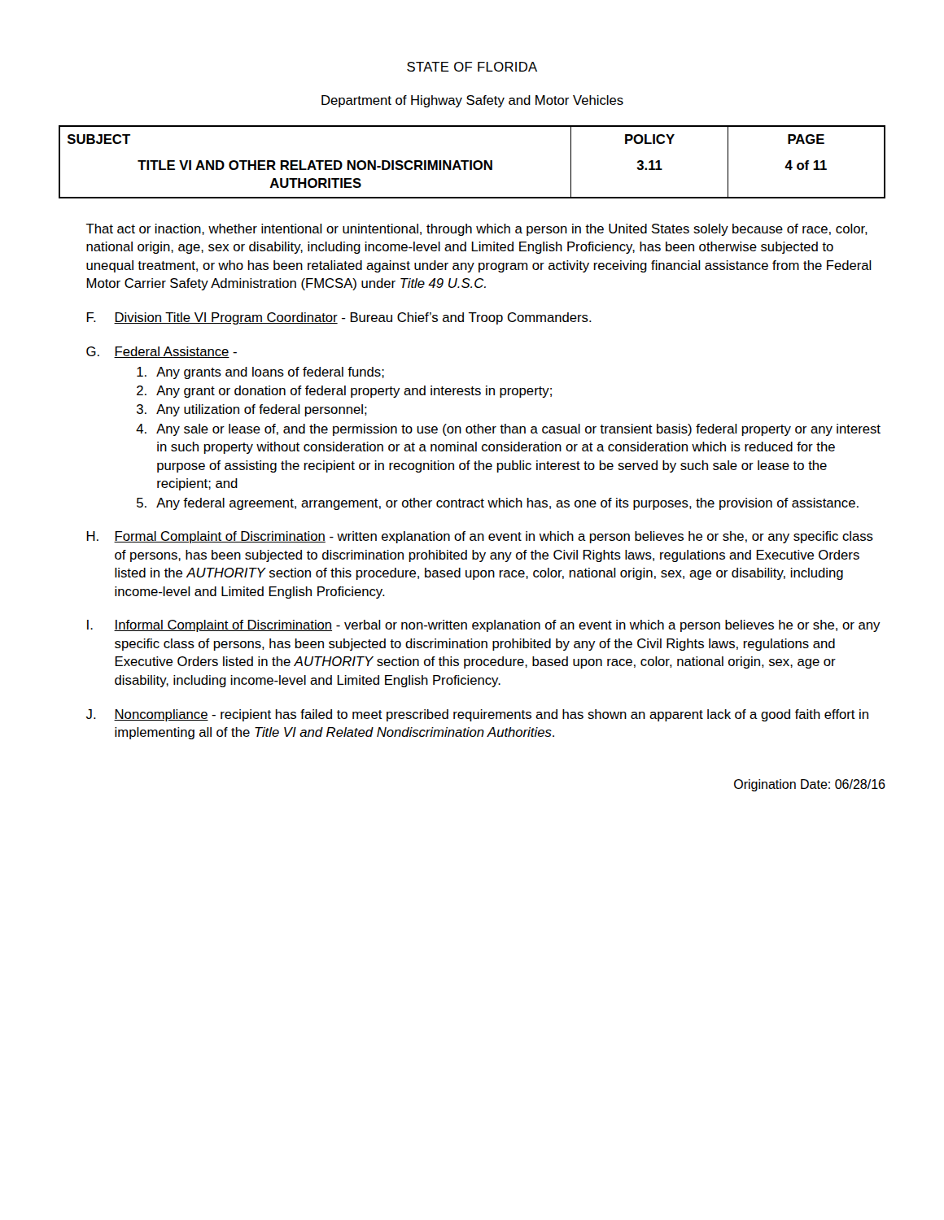STATE OF FLORIDA
Department of Highway Safety and Motor Vehicles
| SUBJECT TITLE VI AND OTHER RELATED NON-DISCRIMINATION AUTHORITIES | POLICY 3.11 | PAGE 4 of 11 |
That act or inaction, whether intentional or unintentional, through which a person in the United States solely because of race, color, national origin, age, sex or disability, including income-level and Limited English Proficiency, has been otherwise subjected to unequal treatment, or who has been retaliated against under any program or activity receiving financial assistance from the Federal Motor Carrier Safety Administration (FMCSA) under Title 49 U.S.C.
F. Division Title VI Program Coordinator - Bureau Chief’s and Troop Commanders.
G. Federal Assistance -
1. Any grants and loans of federal funds;
2. Any grant or donation of federal property and interests in property;
3. Any utilization of federal personnel;
4. Any sale or lease of, and the permission to use (on other than a casual or transient basis) federal property or any interest in such property without consideration or at a nominal consideration or at a consideration which is reduced for the purpose of assisting the recipient or in recognition of the public interest to be served by such sale or lease to the recipient; and
5. Any federal agreement, arrangement, or other contract which has, as one of its purposes, the provision of assistance.
H. Formal Complaint of Discrimination - written explanation of an event in which a person believes he or she, or any specific class of persons, has been subjected to discrimination prohibited by any of the Civil Rights laws, regulations and Executive Orders listed in the AUTHORITY section of this procedure, based upon race, color, national origin, sex, age or disability, including income-level and Limited English Proficiency.
I. Informal Complaint of Discrimination - verbal or non-written explanation of an event in which a person believes he or she, or any specific class of persons, has been subjected to discrimination prohibited by any of the Civil Rights laws, regulations and Executive Orders listed in the AUTHORITY section of this procedure, based upon race, color, national origin, sex, age or disability, including income-level and Limited English Proficiency.
J. Noncompliance - recipient has failed to meet prescribed requirements and has shown an apparent lack of a good faith effort in implementing all of the Title VI and Related Nondiscrimination Authorities.
Origination Date: 06/28/16